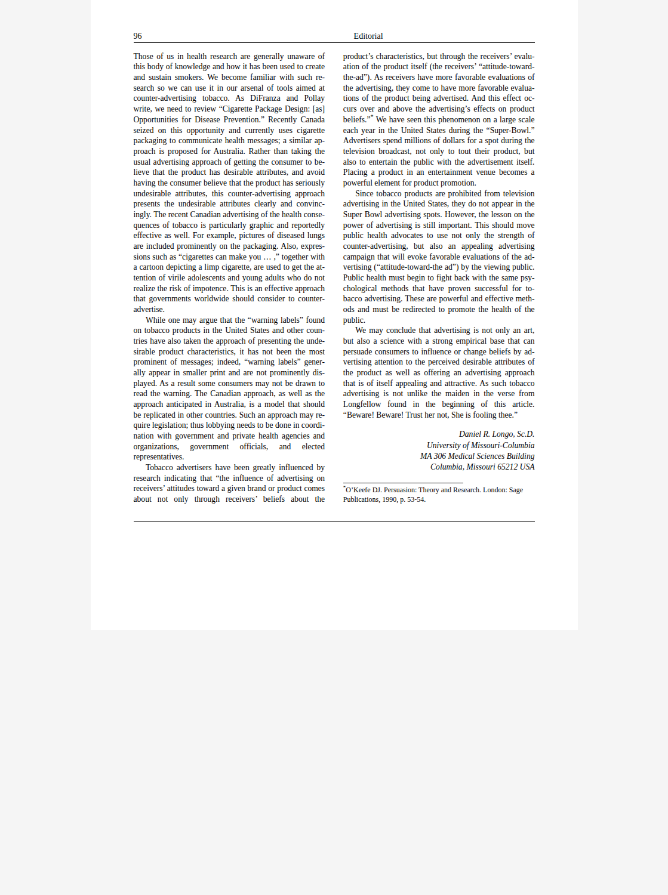96
Editorial
Those of us in health research are generally unaware of this body of knowledge and how it has been used to create and sustain smokers. We become familiar with such research so we can use it in our arsenal of tools aimed at counter-advertising tobacco. As DiFranza and Pollay write, we need to review “Cigarette Package Design: [as] Opportunities for Disease Prevention.” Recently Canada seized on this opportunity and currently uses cigarette packaging to communicate health messages; a similar approach is proposed for Australia. Rather than taking the usual advertising approach of getting the consumer to believe that the product has desirable attributes, and avoid having the consumer believe that the product has seriously undesirable attributes, this counter-advertising approach presents the undesirable attributes clearly and convincingly. The recent Canadian advertising of the health consequences of tobacco is particularly graphic and reportedly effective as well. For example, pictures of diseased lungs are included prominently on the packaging. Also, expressions such as “cigarettes can make you … ,” together with a cartoon depicting a limp cigarette, are used to get the attention of virile adolescents and young adults who do not realize the risk of impotence. This is an effective approach that governments worldwide should consider to counter-advertise.
While one may argue that the “warning labels” found on tobacco products in the United States and other countries have also taken the approach of presenting the undesirable product characteristics, it has not been the most prominent of messages; indeed, “warning labels” generally appear in smaller print and are not prominently displayed. As a result some consumers may not be drawn to read the warning. The Canadian approach, as well as the approach anticipated in Australia, is a model that should be replicated in other countries. Such an approach may require legislation; thus lobbying needs to be done in coordination with government and private health agencies and organizations, government officials, and elected representatives.
Tobacco advertisers have been greatly influenced by research indicating that “the influence of advertising on receivers’ attitudes toward a given brand or product comes about not only through receivers’ beliefs about the product’s characteristics, but through the receivers’ evaluation of the product itself (the receivers’ “attitude-toward-the-ad”). As receivers have more favorable evaluations of the advertising, they come to have more favorable evaluations of the product being advertised. And this effect occurs over and above the advertising’s effects on product beliefs.”* We have seen this phenomenon on a large scale each year in the United States during the “Super-Bowl.” Advertisers spend millions of dollars for a spot during the television broadcast, not only to tout their product, but also to entertain the public with the advertisement itself. Placing a product in an entertainment venue becomes a powerful element for product promotion.
Since tobacco products are prohibited from television advertising in the United States, they do not appear in the Super Bowl advertising spots. However, the lesson on the power of advertising is still important. This should move public health advocates to use not only the strength of counter-advertising, but also an appealing advertising campaign that will evoke favorable evaluations of the advertising (“attitude-toward-the ad”) by the viewing public. Public health must begin to fight back with the same psychological methods that have proven successful for tobacco advertising. These are powerful and effective methods and must be redirected to promote the health of the public.
We may conclude that advertising is not only an art, but also a science with a strong empirical base that can persuade consumers to influence or change beliefs by advertising attention to the perceived desirable attributes of the product as well as offering an advertising approach that is of itself appealing and attractive. As such tobacco advertising is not unlike the maiden in the verse from Longfellow found in the beginning of this article. “Beware! Beware! Trust her not, She is fooling thee.”
Daniel R. Longo, Sc.D.
University of Missouri-Columbia
MA 306 Medical Sciences Building
Columbia, Missouri 65212 USA
*O’Keefe DJ. Persuasion: Theory and Research. London: Sage Publications, 1990, p. 53-54.